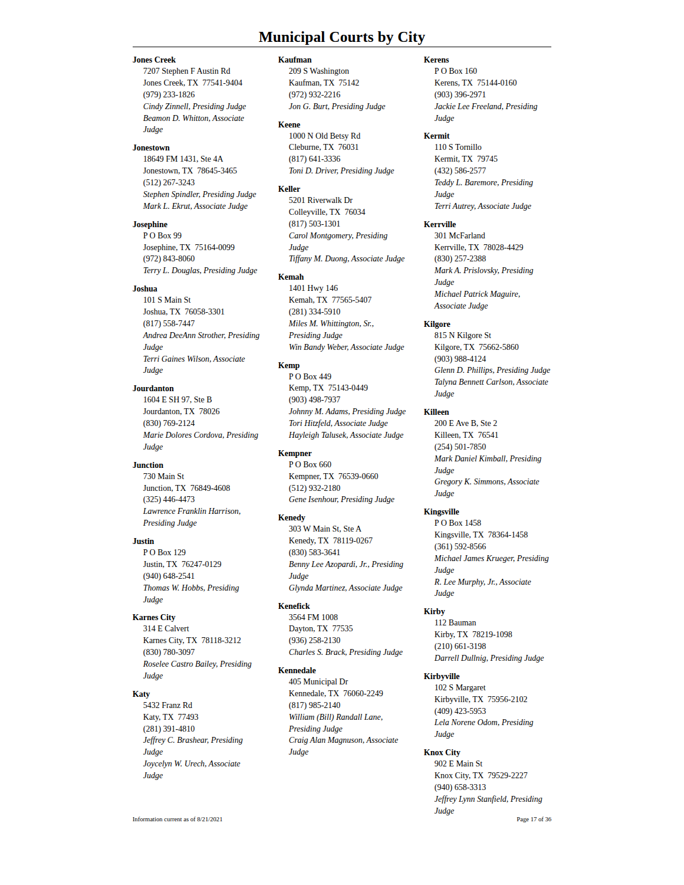Municipal Courts by City
Jones Creek
7207 Stephen F Austin Rd
Jones Creek, TX 77541-9404
(979) 233-1826
Cindy Zinnell, Presiding Judge
Beamon D. Whitton, Associate Judge
Jonestown
18649 FM 1431, Ste 4A
Jonestown, TX 78645-3465
(512) 267-3243
Stephen Spindler, Presiding Judge
Mark L. Ekrut, Associate Judge
Josephine
P O Box 99
Josephine, TX 75164-0099
(972) 843-8060
Terry L. Douglas, Presiding Judge
Joshua
101 S Main St
Joshua, TX 76058-3301
(817) 558-7447
Andrea DeeAnn Strother, Presiding Judge
Terri Gaines Wilson, Associate Judge
Jourdanton
1604 E SH 97, Ste B
Jourdanton, TX 78026
(830) 769-2124
Marie Dolores Cordova, Presiding Judge
Junction
730 Main St
Junction, TX 76849-4608
(325) 446-4473
Lawrence Franklin Harrison, Presiding Judge
Justin
P O Box 129
Justin, TX 76247-0129
(940) 648-2541
Thomas W. Hobbs, Presiding Judge
Karnes City
314 E Calvert
Karnes City, TX 78118-3212
(830) 780-3097
Roselee Castro Bailey, Presiding Judge
Katy
5432 Franz Rd
Katy, TX 77493
(281) 391-4810
Jeffrey C. Brashear, Presiding Judge
Joycelyn W. Urech, Associate Judge
Kaufman
209 S Washington
Kaufman, TX 75142
(972) 932-2216
Jon G. Burt, Presiding Judge
Keene
1000 N Old Betsy Rd
Cleburne, TX 76031
(817) 641-3336
Toni D. Driver, Presiding Judge
Keller
5201 Riverwalk Dr
Colleyville, TX 76034
(817) 503-1301
Carol Montgomery, Presiding Judge
Tiffany M. Duong, Associate Judge
Kemah
1401 Hwy 146
Kemah, TX 77565-5407
(281) 334-5910
Miles M. Whittington, Sr., Presiding Judge
Win Bandy Weber, Associate Judge
Kemp
P O Box 449
Kemp, TX 75143-0449
(903) 498-7937
Johnny M. Adams, Presiding Judge
Tori Hitzfeld, Associate Judge
Hayleigh Talusek, Associate Judge
Kempner
P O Box 660
Kempner, TX 76539-0660
(512) 932-2180
Gene Isenhour, Presiding Judge
Kenedy
303 W Main St, Ste A
Kenedy, TX 78119-0267
(830) 583-3641
Benny Lee Azopardi, Jr., Presiding Judge
Glynda Martinez, Associate Judge
Kenefick
3564 FM 1008
Dayton, TX 77535
(936) 258-2130
Charles S. Brack, Presiding Judge
Kennedale
405 Municipal Dr
Kennedale, TX 76060-2249
(817) 985-2140
William (Bill) Randall Lane, Presiding Judge
Craig Alan Magnuson, Associate Judge
Kerens
P O Box 160
Kerens, TX 75144-0160
(903) 396-2971
Jackie Lee Freeland, Presiding Judge
Kermit
110 S Tornillo
Kermit, TX 79745
(432) 586-2577
Teddy L. Baremore, Presiding Judge
Terri Autrey, Associate Judge
Kerrville
301 McFarland
Kerrville, TX 78028-4429
(830) 257-2388
Mark A. Prislovsky, Presiding Judge
Michael Patrick Maguire, Associate Judge
Kilgore
815 N Kilgore St
Kilgore, TX 75662-5860
(903) 988-4124
Glenn D. Phillips, Presiding Judge
Talyna Bennett Carlson, Associate Judge
Killeen
200 E Ave B, Ste 2
Killeen, TX 76541
(254) 501-7850
Mark Daniel Kimball, Presiding Judge
Gregory K. Simmons, Associate Judge
Kingsville
P O Box 1458
Kingsville, TX 78364-1458
(361) 592-8566
Michael James Krueger, Presiding Judge
R. Lee Murphy, Jr., Associate Judge
Kirby
112 Bauman
Kirby, TX 78219-1098
(210) 661-3198
Darrell Dullnig, Presiding Judge
Kirbyville
102 S Margaret
Kirbyville, TX 75956-2102
(409) 423-5953
Lela Norene Odom, Presiding Judge
Knox City
902 E Main St
Knox City, TX 79529-2227
(940) 658-3313
Jeffrey Lynn Stanfield, Presiding Judge
Information current as of 8/21/2021 Page 17 of 36